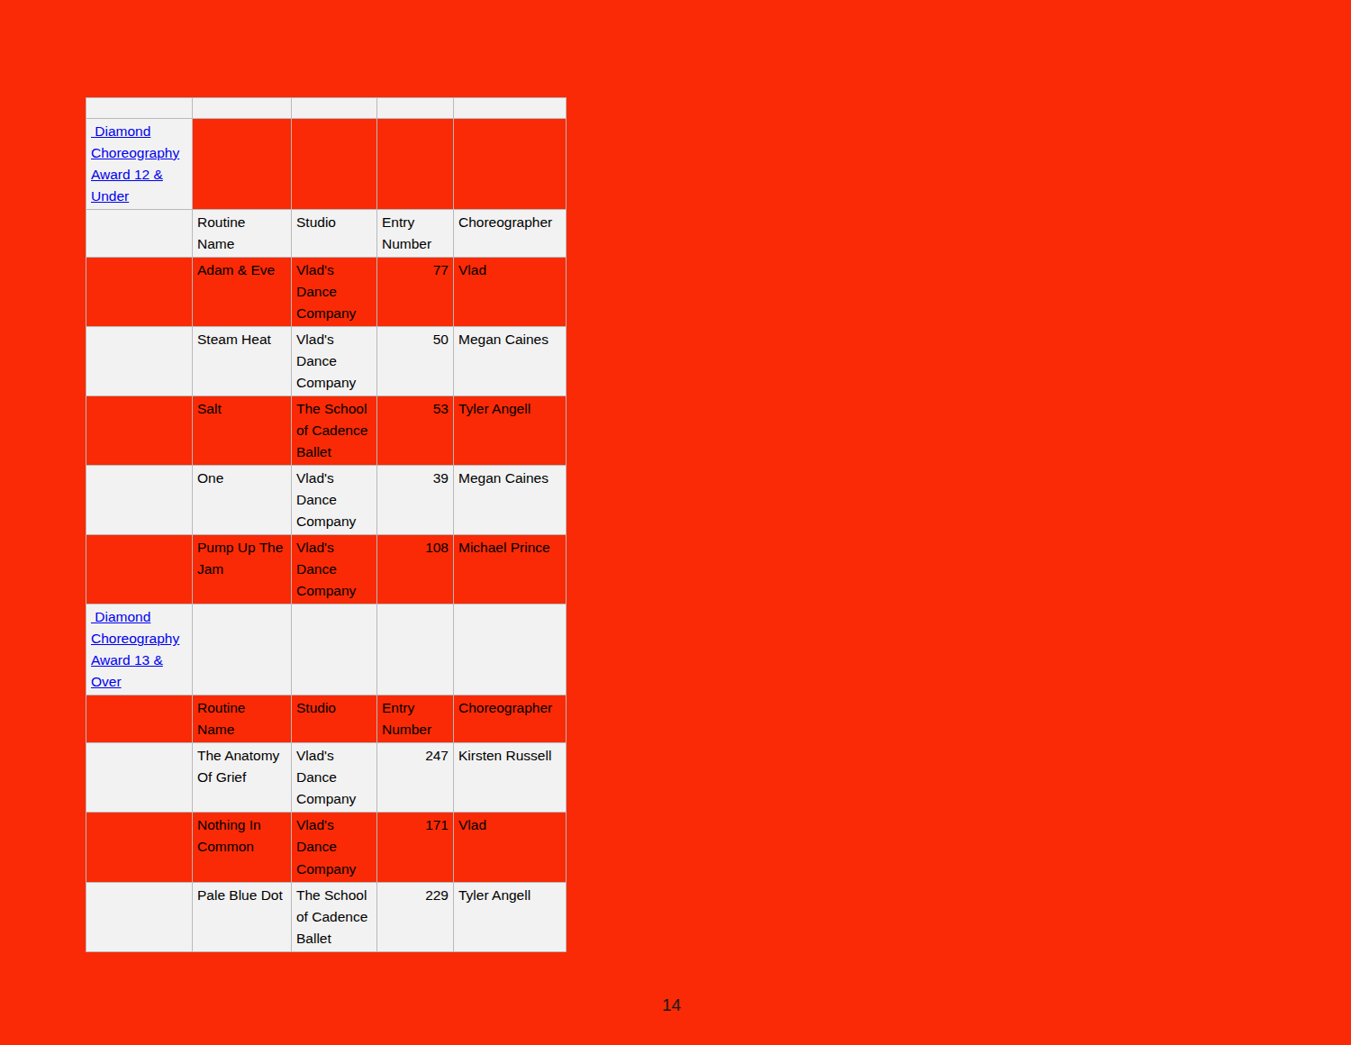| Diamond Choreography Award 12 & Under | | | | |
| | Routine Name | Studio | Entry Number | Choreographer |
| | Adam & Eve | Vlad's Dance Company | 77 | Vlad |
| | Steam Heat | Vlad's Dance Company | 50 | Megan Caines |
| | Salt | The School of Cadence Ballet | 53 | Tyler Angell |
| | One | Vlad's Dance Company | 39 | Megan Caines |
| | Pump Up The Jam | Vlad's Dance Company | 108 | Michael Prince |
| Diamond Choreography Award 13 & Over | | | | |
| | Routine Name | Studio | Entry Number | Choreographer |
| | The Anatomy Of Grief | Vlad's Dance Company | 247 | Kirsten Russell |
| | Nothing In Common | Vlad's Dance Company | 171 | Vlad |
| | Pale Blue Dot | The School of Cadence Ballet | 229 | Tyler Angell |
14